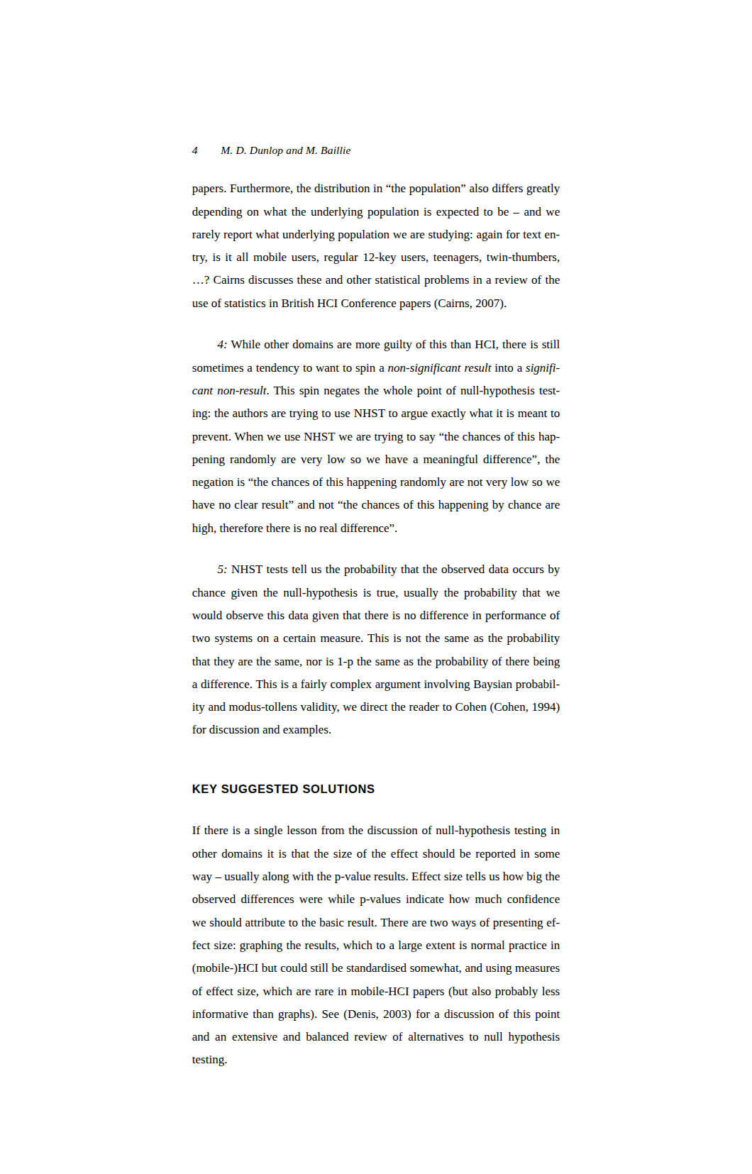4 M. D. Dunlop and M. Baillie
papers. Furthermore, the distribution in “the population” also differs greatly depending on what the underlying population is expected to be – and we rarely report what underlying population we are studying: again for text entry, is it all mobile users, regular 12-key users, teenagers, twin-thumbers, …? Cairns discusses these and other statistical problems in a review of the use of statistics in British HCI Conference papers (Cairns, 2007).
4: While other domains are more guilty of this than HCI, there is still sometimes a tendency to want to spin a non-significant result into a significant non-result. This spin negates the whole point of null-hypothesis testing: the authors are trying to use NHST to argue exactly what it is meant to prevent. When we use NHST we are trying to say “the chances of this happening randomly are very low so we have a meaningful difference”, the negation is “the chances of this happening randomly are not very low so we have no clear result” and not “the chances of this happening by chance are high, therefore there is no real difference”.
5: NHST tests tell us the probability that the observed data occurs by chance given the null-hypothesis is true, usually the probability that we would observe this data given that there is no difference in performance of two systems on a certain measure. This is not the same as the probability that they are the same, nor is 1-p the same as the probability of there being a difference. This is a fairly complex argument involving Baysian probability and modus-tollens validity, we direct the reader to Cohen (Cohen, 1994) for discussion and examples.
Key suggested solutions
If there is a single lesson from the discussion of null-hypothesis testing in other domains it is that the size of the effect should be reported in some way – usually along with the p-value results. Effect size tells us how big the observed differences were while p-values indicate how much confidence we should attribute to the basic result. There are two ways of presenting effect size: graphing the results, which to a large extent is normal practice in (mobile-)HCI but could still be standardised somewhat, and using measures of effect size, which are rare in mobile-HCI papers (but also probably less informative than graphs). See (Denis, 2003) for a discussion of this point and an extensive and balanced review of alternatives to null hypothesis testing.